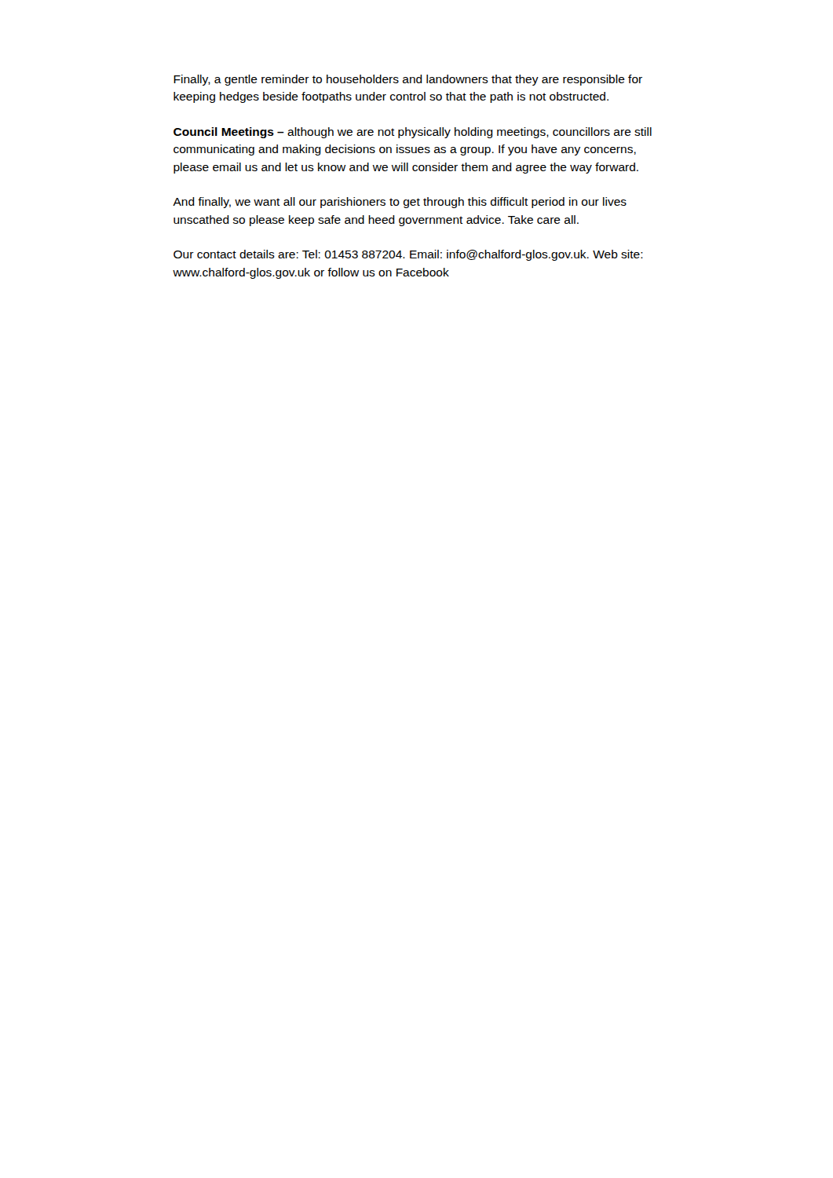Finally, a gentle reminder to householders and landowners that they are responsible for keeping hedges beside footpaths under control so that the path is not obstructed.
Council Meetings – although we are not physically holding meetings, councillors are still communicating and making decisions on issues as a group. If you have any concerns, please email us and let us know and we will consider them and agree the way forward.
And finally, we want all our parishioners to get through this difficult period in our lives unscathed so please keep safe and heed government advice. Take care all.
Our contact details are: Tel: 01453 887204. Email: info@chalford-glos.gov.uk. Web site: www.chalford-glos.gov.uk or follow us on Facebook